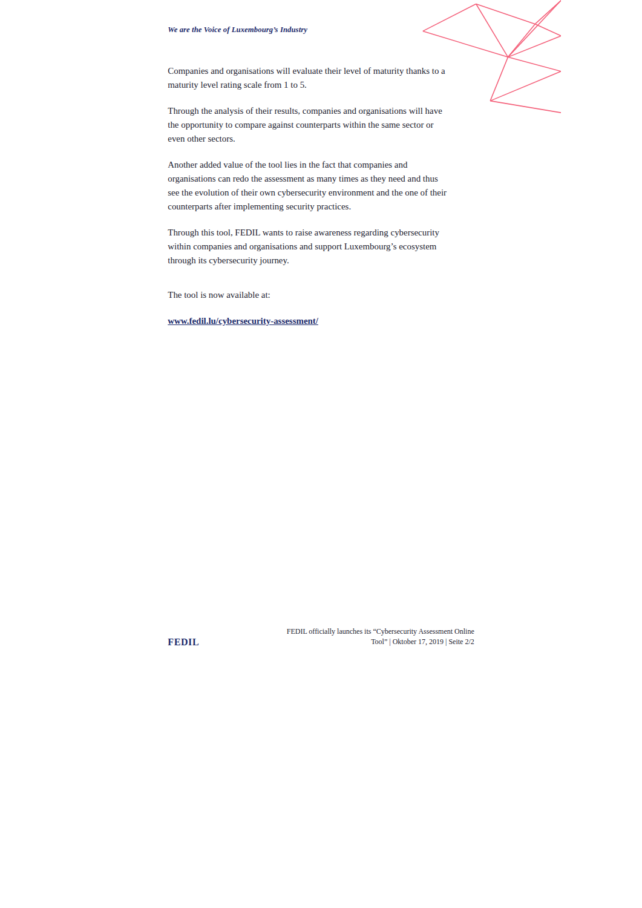We are the Voice of Luxembourg’s Industry
Companies and organisations will evaluate their level of maturity thanks to a maturity level rating scale from 1 to 5.
Through the analysis of their results, companies and organisations will have the opportunity to compare against counterparts within the same sector or even other sectors.
Another added value of the tool lies in the fact that companies and organisations can redo the assessment as many times as they need and thus see the evolution of their own cybersecurity environment and the one of their counterparts after implementing security practices.
Through this tool, FEDIL wants to raise awareness regarding cybersecurity within companies and organisations and support Luxembourg’s ecosystem through its cybersecurity journey.
The tool is now available at:
www.fedil.lu/cybersecurity-assessment/
FEDIL
FEDIL officially launches its “Cybersecurity Assessment Online
Tool” | Oktober 17, 2019 | Seite 2/2